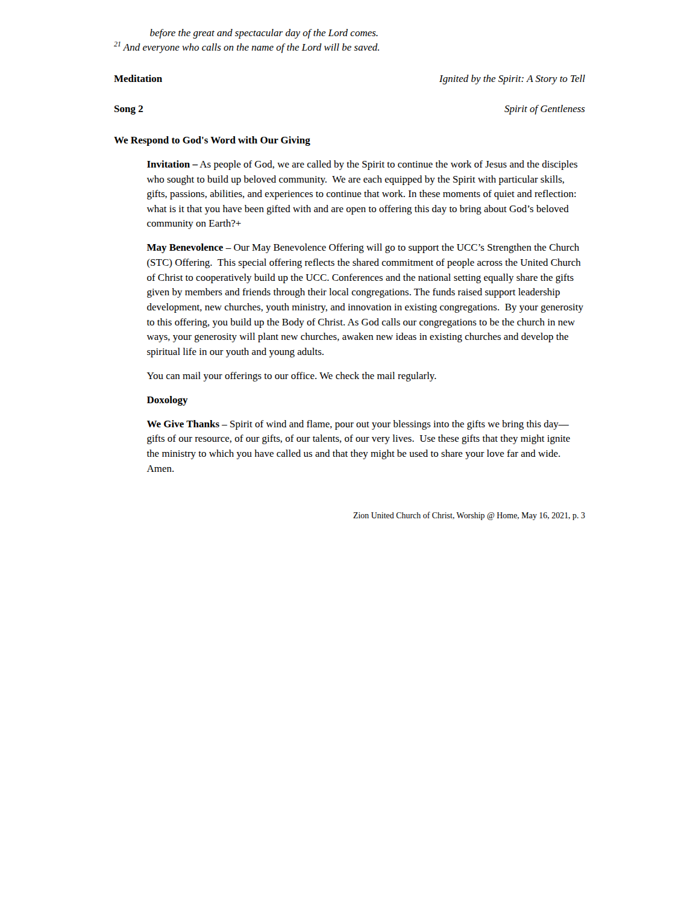before the great and spectacular day of the Lord comes. 21 And everyone who calls on the name of the Lord will be saved.
Meditation Ignited by the Spirit: A Story to Tell
Song 2 Spirit of Gentleness
We Respond to God's Word with Our Giving
Invitation – As people of God, we are called by the Spirit to continue the work of Jesus and the disciples who sought to build up beloved community. We are each equipped by the Spirit with particular skills, gifts, passions, abilities, and experiences to continue that work. In these moments of quiet and reflection: what is it that you have been gifted with and are open to offering this day to bring about God’s beloved community on Earth?+
May Benevolence – Our May Benevolence Offering will go to support the UCC’s Strengthen the Church (STC) Offering. This special offering reflects the shared commitment of people across the United Church of Christ to cooperatively build up the UCC. Conferences and the national setting equally share the gifts given by members and friends through their local congregations. The funds raised support leadership development, new churches, youth ministry, and innovation in existing congregations. By your generosity to this offering, you build up the Body of Christ. As God calls our congregations to be the church in new ways, your generosity will plant new churches, awaken new ideas in existing churches and develop the spiritual life in our youth and young adults.
You can mail your offerings to our office. We check the mail regularly.
Doxology
We Give Thanks – Spirit of wind and flame, pour out your blessings into the gifts we bring this day—gifts of our resource, of our gifts, of our talents, of our very lives. Use these gifts that they might ignite the ministry to which you have called us and that they might be used to share your love far and wide. Amen.
Zion United Church of Christ, Worship @ Home, May 16, 2021, p. 3